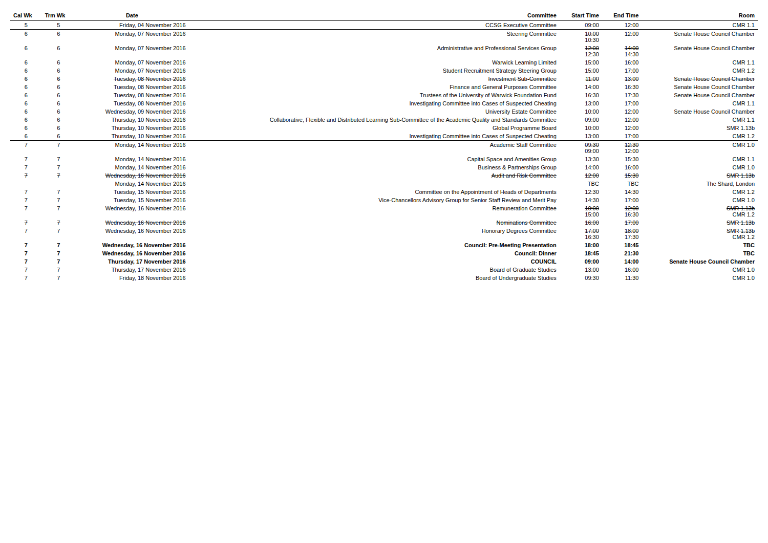| Cal Wk | Trm Wk | Date | Committee | Start Time | End Time | Room |
| --- | --- | --- | --- | --- | --- | --- |
| 5 | 5 | Friday, 04 November 2016 | CCSG Executive Committee | 09:00 | 12:00 | CMR 1.1 |
| 6 | 6 | Monday, 07 November 2016 | Steering Committee | 10:00 10:30 | 12:00 | Senate House Council Chamber |
| 6 | 6 | Monday, 07 November 2016 | Administrative and Professional Services Group | 12:00 12:30 | 14:00 14:30 | Senate House Council Chamber |
| 6 | 6 | Monday, 07 November 2016 | Warwick Learning Limited | 15:00 | 16:00 | CMR 1.1 |
| 6 | 6 | Monday, 07 November 2016 | Student Recruitment Strategy Steering Group | 15:00 | 17:00 | CMR 1.2 |
| 6 | 6 | Tuesday, 08 November 2016 | Investment Sub-Committee | 11:00 | 13:00 | Senate House Council Chamber |
| 6 | 6 | Tuesday, 08 November 2016 | Finance and General Purposes Committee | 14:00 | 16:30 | Senate House Council Chamber |
| 6 | 6 | Tuesday, 08 November 2016 | Trustees of the University of Warwick Foundation Fund | 16:30 | 17:30 | Senate House Council Chamber |
| 6 | 6 | Tuesday, 08 November 2016 | Investigating Committee into Cases of Suspected Cheating | 13:00 | 17:00 | CMR 1.1 |
| 6 | 6 | Wednesday, 09 November 2016 | University Estate Committee | 10:00 | 12:00 | Senate House Council Chamber |
| 6 | 6 | Thursday, 10 November 2016 | Collaborative, Flexible and Distributed Learning Sub-Committee of the Academic Quality and Standards Committee | 09:00 | 12:00 | CMR 1.1 |
| 6 | 6 | Thursday, 10 November 2016 | Global Programme Board | 10:00 | 12:00 | SMR 1.13b |
| 6 | 6 | Thursday, 10 November 2016 | Investigating Committee into Cases of Suspected Cheating | 13:00 | 17:00 | CMR 1.2 |
| 7 | 7 | Monday, 14 November 2016 | Academic Staff Committee | 09:30 09:00 | 12:30 12:00 | CMR 1.0 |
| 7 | 7 | Monday, 14 November 2016 | Capital Space and Amenities Group | 13:30 | 15:30 | CMR 1.1 |
| 7 | 7 | Monday, 14 November 2016 | Business & Partnerships Group | 14:00 | 16:00 | CMR 1.0 |
| 7 | 7 | Wednesday, 16 November 2016 | Audit and Risk Committee | 12:00 | 15:30 | SMR 1.13b |
| | | Monday, 14 November 2016 | | TBC | TBC | The Shard, London |
| 7 | 7 | Tuesday, 15 November 2016 | Committee on the Appointment of Heads of Departments | 12:30 | 14:30 | CMR 1.2 |
| 7 | 7 | Tuesday, 15 November 2016 | Vice-Chancellors Advisory Group for Senior Staff Review and Merit Pay | 14:30 | 17:00 | CMR 1.0 |
| 7 | 7 | Wednesday, 16 November 2016 | Remuneration Committee | 10:00 15:00 | 12:00 16:30 | SMR 1.13b CMR 1.2 |
| 7 | 7 | Wednesday, 16 November 2016 | Nominations Committee | 16:00 | 17:00 | SMR 1.13b |
| 7 | 7 | Wednesday, 16 November 2016 | Honorary Degrees Committee | 17:00 16:30 | 18:00 17:30 | SMR 1.13b CMR 1.2 |
| 7 | 7 | Wednesday, 16 November 2016 | Council: Pre-Meeting Presentation | 18:00 | 18:45 | TBC |
| 7 | 7 | Wednesday, 16 November 2016 | Council: Dinner | 18:45 | 21:30 | TBC |
| 7 | 7 | Thursday, 17 November 2016 | COUNCIL | 09:00 | 14:00 | Senate House Council Chamber |
| 7 | 7 | Thursday, 17 November 2016 | Board of Graduate Studies | 13:00 | 16:00 | CMR 1.0 |
| 7 | 7 | Friday, 18 November 2016 | Board of Undergraduate Studies | 09:30 | 11:30 | CMR 1.0 |